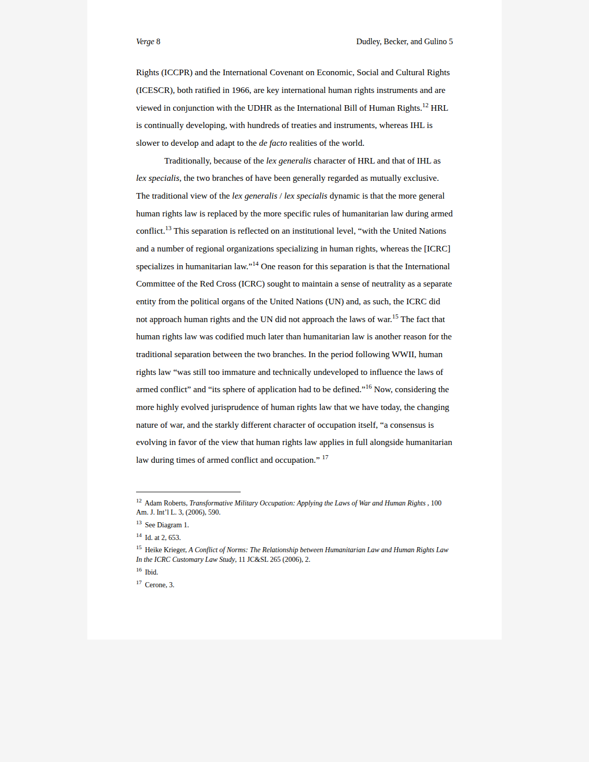Verge 8 Dudley, Becker, and Gulino 5
Rights (ICCPR) and the International Covenant on Economic, Social and Cultural Rights (ICESCR), both ratified in 1966, are key international human rights instruments and are viewed in conjunction with the UDHR as the International Bill of Human Rights.12 HRL is continually developing, with hundreds of treaties and instruments, whereas IHL is slower to develop and adapt to the de facto realities of the world.
Traditionally, because of the lex generalis character of HRL and that of IHL as lex specialis, the two branches of have been generally regarded as mutually exclusive. The traditional view of the lex generalis / lex specialis dynamic is that the more general human rights law is replaced by the more specific rules of humanitarian law during armed conflict.13 This separation is reflected on an institutional level, “with the United Nations and a number of regional organizations specializing in human rights, whereas the [ICRC] specializes in humanitarian law.”14 One reason for this separation is that the International Committee of the Red Cross (ICRC) sought to maintain a sense of neutrality as a separate entity from the political organs of the United Nations (UN) and, as such, the ICRC did not approach human rights and the UN did not approach the laws of war.15 The fact that human rights law was codified much later than humanitarian law is another reason for the traditional separation between the two branches. In the period following WWII, human rights law “was still too immature and technically undeveloped to influence the laws of armed conflict” and “its sphere of application had to be defined.”16 Now, considering the more highly evolved jurisprudence of human rights law that we have today, the changing nature of war, and the starkly different character of occupation itself, “a consensus is evolving in favor of the view that human rights law applies in full alongside humanitarian law during times of armed conflict and occupation.” 17
12 Adam Roberts, Transformative Military Occupation: Applying the Laws of War and Human Rights , 100 Am. J. Int’l L. 3, (2006), 590.
13 See Diagram 1.
14 Id. at 2, 653.
15 Heike Krieger, A Conflict of Norms: The Relationship between Humanitarian Law and Human Rights Law In the ICRC Customary Law Study, 11 JC&SL 265 (2006), 2.
16 Ibid.
17 Cerone, 3.